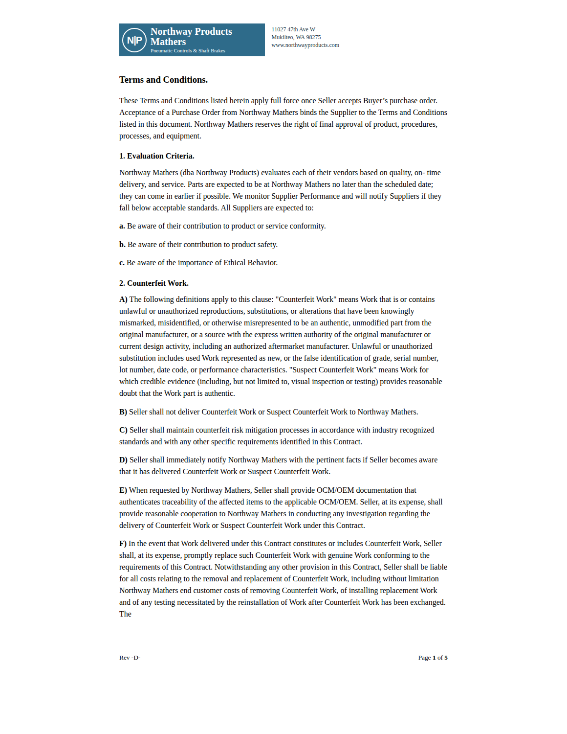N|P
Northway Products Mathers Pneumatic Controls & Shaft Brakes
11027 47th Ave W
Mukilteo, WA 98275
www.northwayproducts.com
Terms and Conditions.
These Terms and Conditions listed herein apply full force once Seller accepts Buyer’s purchase order. Acceptance of a Purchase Order from Northway Mathers binds the Supplier to the Terms and Conditions listed in this document. Northway Mathers reserves the right of final approval of product, procedures, processes, and equipment.
1. Evaluation Criteria.
Northway Mathers (dba Northway Products) evaluates each of their vendors based on quality, on- time delivery, and service. Parts are expected to be at Northway Mathers no later than the scheduled date; they can come in earlier if possible. We monitor Supplier Performance and will notify Suppliers if they fall below acceptable standards. All Suppliers are expected to:
a. Be aware of their contribution to product or service conformity.
b. Be aware of their contribution to product safety.
c. Be aware of the importance of Ethical Behavior.
2. Counterfeit Work.
A) The following definitions apply to this clause: "Counterfeit Work" means Work that is or contains unlawful or unauthorized reproductions, substitutions, or alterations that have been knowingly mismarked, misidentified, or otherwise misrepresented to be an authentic, unmodified part from the original manufacturer, or a source with the express written authority of the original manufacturer or current design activity, including an authorized aftermarket manufacturer. Unlawful or unauthorized substitution includes used Work represented as new, or the false identification of grade, serial number, lot number, date code, or performance characteristics. "Suspect Counterfeit Work" means Work for which credible evidence (including, but not limited to, visual inspection or testing) provides reasonable doubt that the Work part is authentic.
B) Seller shall not deliver Counterfeit Work or Suspect Counterfeit Work to Northway Mathers.
C) Seller shall maintain counterfeit risk mitigation processes in accordance with industry recognized standards and with any other specific requirements identified in this Contract.
D) Seller shall immediately notify Northway Mathers with the pertinent facts if Seller becomes aware that it has delivered Counterfeit Work or Suspect Counterfeit Work.
E) When requested by Northway Mathers, Seller shall provide OCM/OEM documentation that authenticates traceability of the affected items to the applicable OCM/OEM. Seller, at its expense, shall provide reasonable cooperation to Northway Mathers in conducting any investigation regarding the delivery of Counterfeit Work or Suspect Counterfeit Work under this Contract.
F) In the event that Work delivered under this Contract constitutes or includes Counterfeit Work, Seller shall, at its expense, promptly replace such Counterfeit Work with genuine Work conforming to the requirements of this Contract. Notwithstanding any other provision in this Contract, Seller shall be liable for all costs relating to the removal and replacement of Counterfeit Work, including without limitation Northway Mathers end customer costs of removing Counterfeit Work, of installing replacement Work and of any testing necessitated by the reinstallation of Work after Counterfeit Work has been exchanged. The
Rev -D-
Page 1 of 5